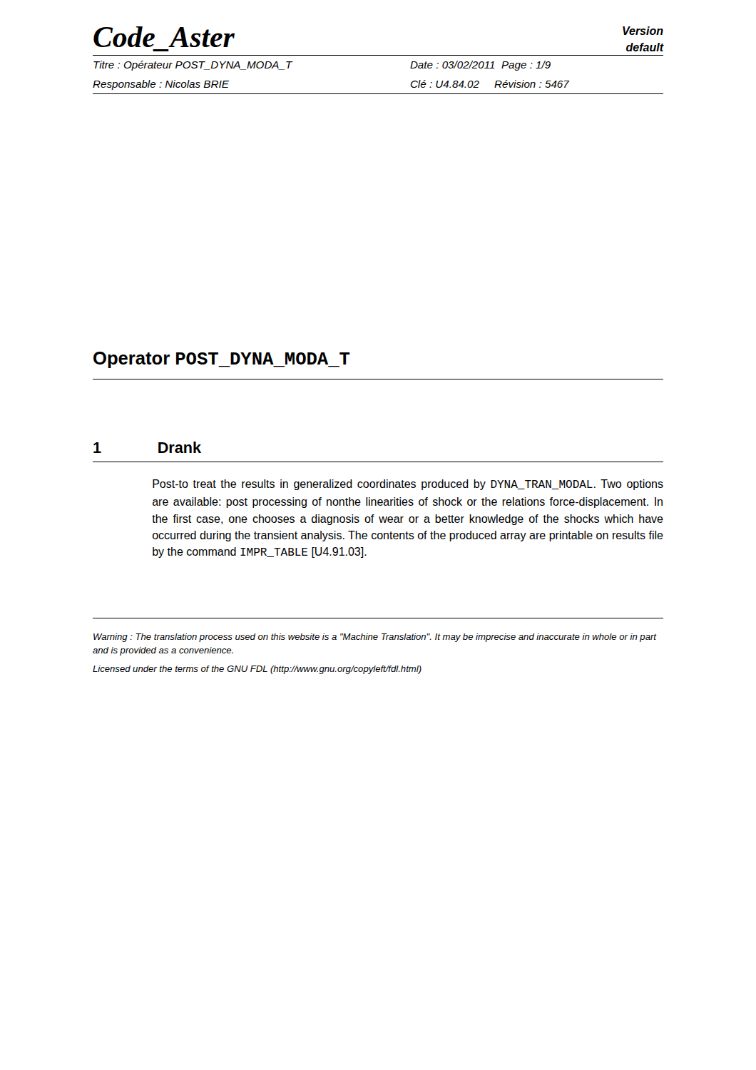Version default
Code_Aster
| Titre : Opérateur POST_DYNA_MODA_T | Date : 03/02/2011 Page : 1/9 |
| Responsable : Nicolas BRIE | Clé : U4.84.02 Révision : 5467 |
Operator POST_DYNA_MODA_T
1 Drank
Post-to treat the results in generalized coordinates produced by DYNA_TRAN_MODAL. Two options are available: post processing of nonthe linearities of shock or the relations force-displacement. In the first case, one chooses a diagnosis of wear or a better knowledge of the shocks which have occurred during the transient analysis. The contents of the produced array are printable on results file by the command IMPR_TABLE [U4.91.03].
Warning : The translation process used on this website is a "Machine Translation". It may be imprecise and inaccurate in whole or in part and is provided as a convenience.
Licensed under the terms of the GNU FDL (http://www.gnu.org/copyleft/fdl.html)